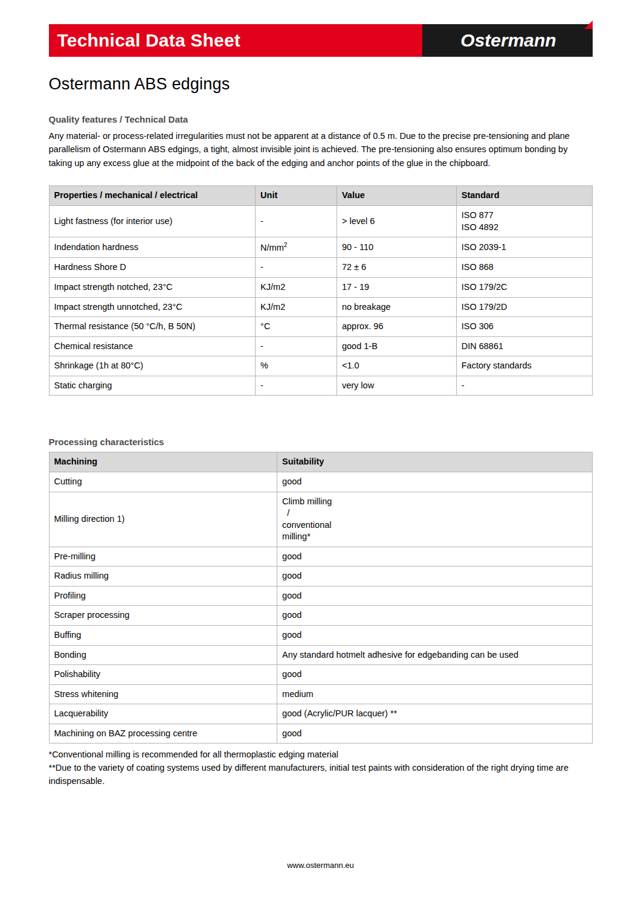Technical Data Sheet
Ostermann
Ostermann ABS edgings
Quality features / Technical Data
Any material- or process-related irregularities must not be apparent at a distance of 0.5 m. Due to the precise pre-tensioning and plane parallelism of Ostermann ABS edgings, a tight, almost invisible joint is achieved. The pre-tensioning also ensures optimum bonding by taking up any excess glue at the midpoint of the back of the edging and anchor points of the glue in the chipboard.
| Properties / mechanical / electrical | Unit | Value | Standard |
| --- | --- | --- | --- |
| Light fastness (for interior use) | - | > level 6 | ISO 877 ISO 4892 |
| Indendation hardness | N/mm 2 | 90 - 110 | ISO 2039-1 |
| Hardness Shore D | - | 72 ± 6 | ISO 868 |
| Impact strength notched, 23°C | KJ/m2 | 17 - 19 | ISO 179/2C |
| Impact strength unnotched, 23°C | KJ/m2 | no breakage | ISO 179/2D |
| Thermal resistance (50 °C/h, B 50N) | °C | approx. 96 | ISO 306 |
| Chemical resistance | - | good 1-B | DIN 68861 |
| Shrinkage (1h at 80°C) | % | <1.0 | Factory standards |
| Static charging | - | very low | - |
Processing characteristics
| Machining | Suitability |
| --- | --- |
| Cutting | good |
| Milling direction 1) | Climb milling / conventional milling* |
| Pre-milling | good |
| Radius milling | good |
| Profiling | good |
| Scraper processing | good |
| Buffing | good |
| Bonding | Any standard hotmelt adhesive for edgebanding can be used |
| Polishability | good |
| Stress whitening | medium |
| Lacquerability | good (Acrylic/PUR lacquer) ** |
| Machining on BAZ processing centre | good |
*Conventional milling is recommended for all thermoplastic edging material
**Due to the variety of coating systems used by different manufacturers, initial test paints with consideration of the right drying time are indispensable.
www.ostermann.eu